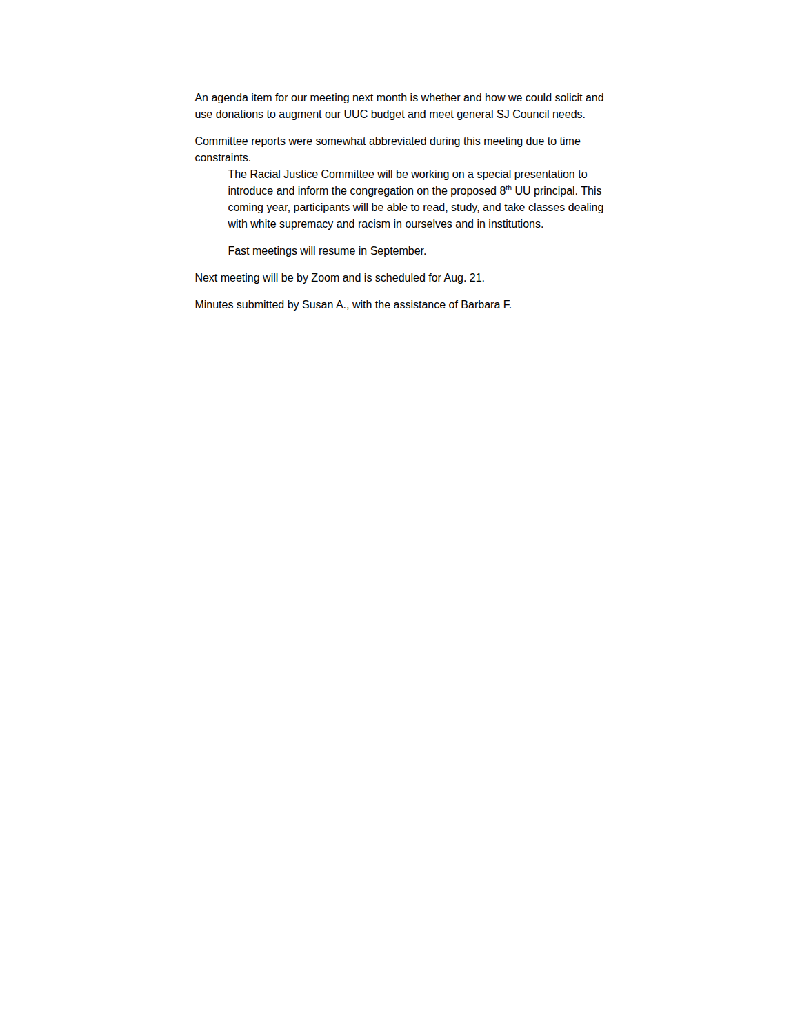An agenda item for our meeting next month is whether and how we could solicit and use donations to augment our UUC budget and meet general SJ Council needs.
Committee reports were somewhat abbreviated during this meeting due to time constraints.
The Racial Justice Committee will be working on a special presentation to introduce and inform the congregation on the proposed 8th UU principal. This coming year, participants will be able to read, study, and take classes dealing with white supremacy and racism in ourselves and in institutions.
Fast meetings will resume in September.
Next meeting will be by Zoom and is scheduled for Aug. 21.
Minutes submitted by Susan A., with the assistance of Barbara F.